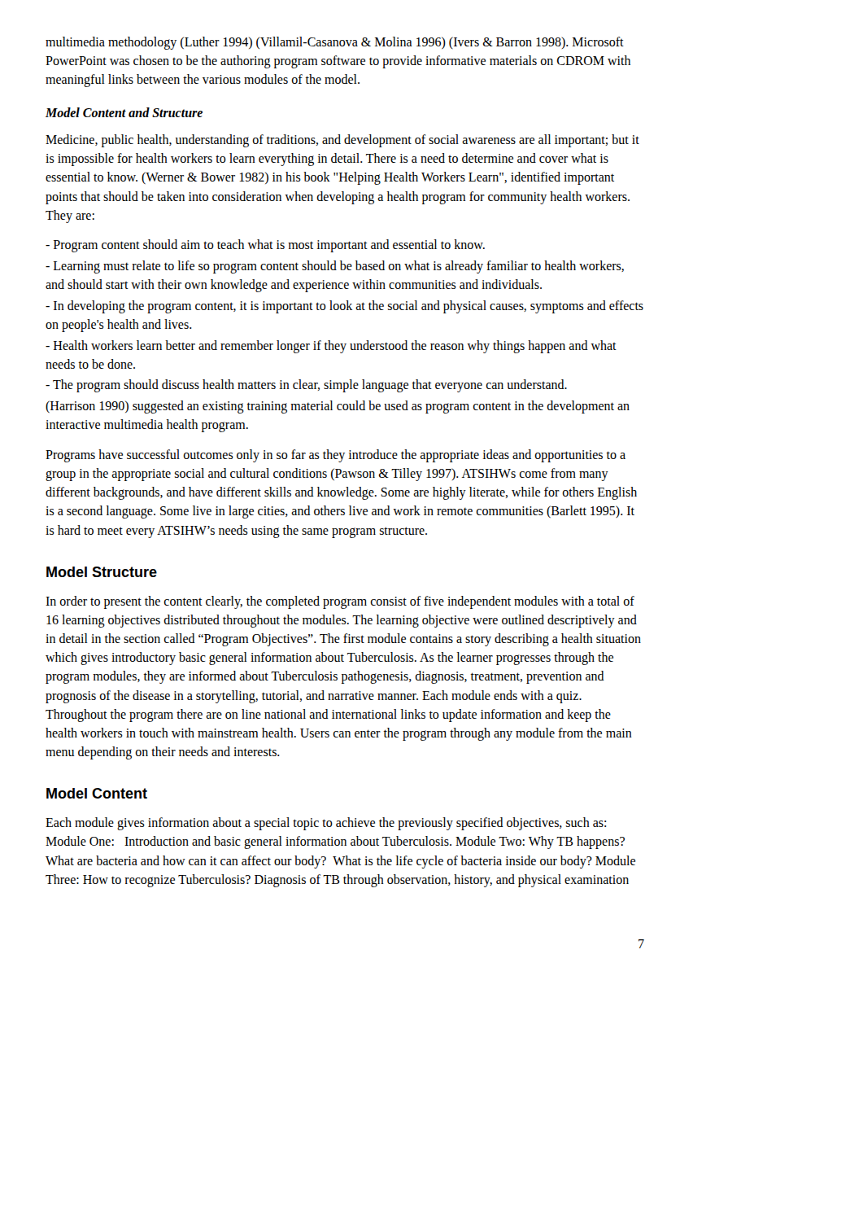multimedia methodology (Luther 1994) (Villamil-Casanova & Molina 1996) (Ivers & Barron 1998). Microsoft PowerPoint was chosen to be the authoring program software to provide informative materials on CDROM with meaningful links between the various modules of the model.
Model Content and Structure
Medicine, public health, understanding of traditions, and development of social awareness are all important; but it is impossible for health workers to learn everything in detail. There is a need to determine and cover what is essential to know. (Werner & Bower 1982) in his book "Helping Health Workers Learn", identified important points that should be taken into consideration when developing a health program for community health workers. They are:
- Program content should aim to teach what is most important and essential to know.
- Learning must relate to life so program content should be based on what is already familiar to health workers, and should start with their own knowledge and experience within communities and individuals.
- In developing the program content, it is important to look at the social and physical causes, symptoms and effects on people's health and lives.
- Health workers learn better and remember longer if they understood the reason why things happen and what needs to be done.
- The program should discuss health matters in clear, simple language that everyone can understand.
(Harrison 1990) suggested an existing training material could be used as program content in the development an interactive multimedia health program.
Programs have successful outcomes only in so far as they introduce the appropriate ideas and opportunities to a group in the appropriate social and cultural conditions (Pawson & Tilley 1997). ATSIHWs come from many different backgrounds, and have different skills and knowledge. Some are highly literate, while for others English is a second language. Some live in large cities, and others live and work in remote communities (Barlett 1995). It is hard to meet every ATSIHW’s needs using the same program structure.
Model Structure
In order to present the content clearly, the completed program consist of five independent modules with a total of 16 learning objectives distributed throughout the modules. The learning objective were outlined descriptively and in detail in the section called “Program Objectives”. The first module contains a story describing a health situation which gives introductory basic general information about Tuberculosis. As the learner progresses through the program modules, they are informed about Tuberculosis pathogenesis, diagnosis, treatment, prevention and prognosis of the disease in a storytelling, tutorial, and narrative manner. Each module ends with a quiz. Throughout the program there are on line national and international links to update information and keep the health workers in touch with mainstream health. Users can enter the program through any module from the main menu depending on their needs and interests.
Model Content
Each module gives information about a special topic to achieve the previously specified objectives, such as: Module One: Introduction and basic general information about Tuberculosis. Module Two: Why TB happens? What are bacteria and how can it can affect our body? What is the life cycle of bacteria inside our body? Module Three: How to recognize Tuberculosis? Diagnosis of TB through observation, history, and physical examination
7